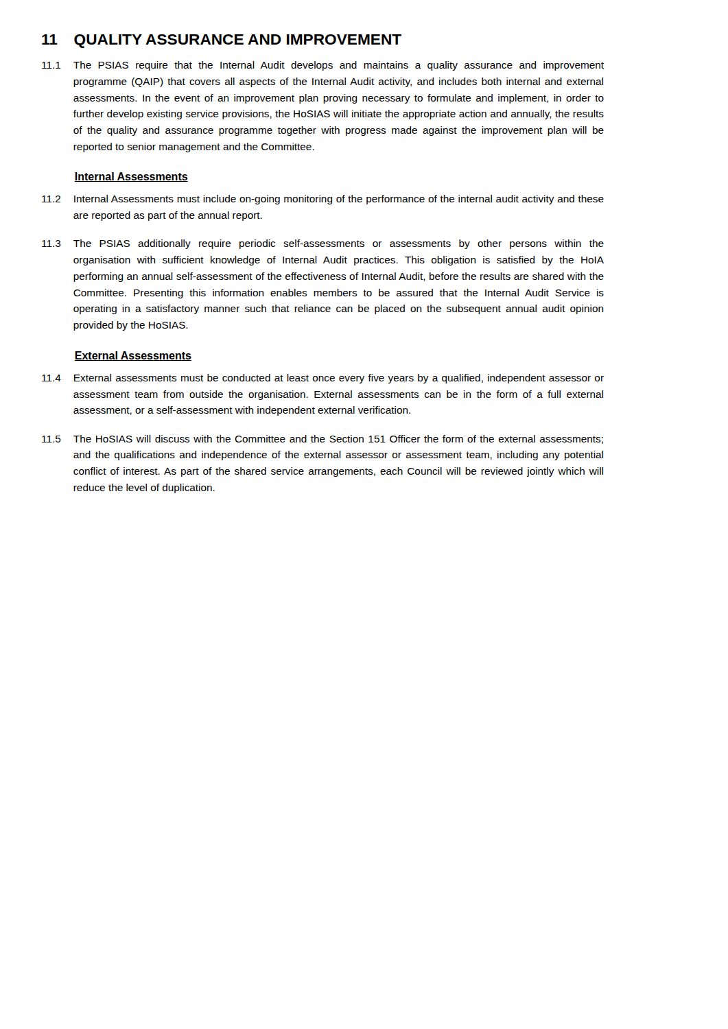11 QUALITY ASSURANCE AND IMPROVEMENT
11.1
The PSIAS require that the Internal Audit develops and maintains a quality assurance and improvement programme (QAIP) that covers all aspects of the Internal Audit activity, and includes both internal and external assessments. In the event of an improvement plan proving necessary to formulate and implement, in order to further develop existing service provisions, the HoSIAS will initiate the appropriate action and annually, the results of the quality and assurance programme together with progress made against the improvement plan will be reported to senior management and the Committee.
Internal Assessments
11.2
Internal Assessments must include on-going monitoring of the performance of the internal audit activity and these are reported as part of the annual report.
11.3
The PSIAS additionally require periodic self-assessments or assessments by other persons within the organisation with sufficient knowledge of Internal Audit practices. This obligation is satisfied by the HoIA performing an annual self-assessment of the effectiveness of Internal Audit, before the results are shared with the Committee. Presenting this information enables members to be assured that the Internal Audit Service is operating in a satisfactory manner such that reliance can be placed on the subsequent annual audit opinion provided by the HoSIAS.
External Assessments
11.4
External assessments must be conducted at least once every five years by a qualified, independent assessor or assessment team from outside the organisation. External assessments can be in the form of a full external assessment, or a self-assessment with independent external verification.
11.5
The HoSIAS will discuss with the Committee and the Section 151 Officer the form of the external assessments; and the qualifications and independence of the external assessor or assessment team, including any potential conflict of interest. As part of the shared service arrangements, each Council will be reviewed jointly which will reduce the level of duplication.